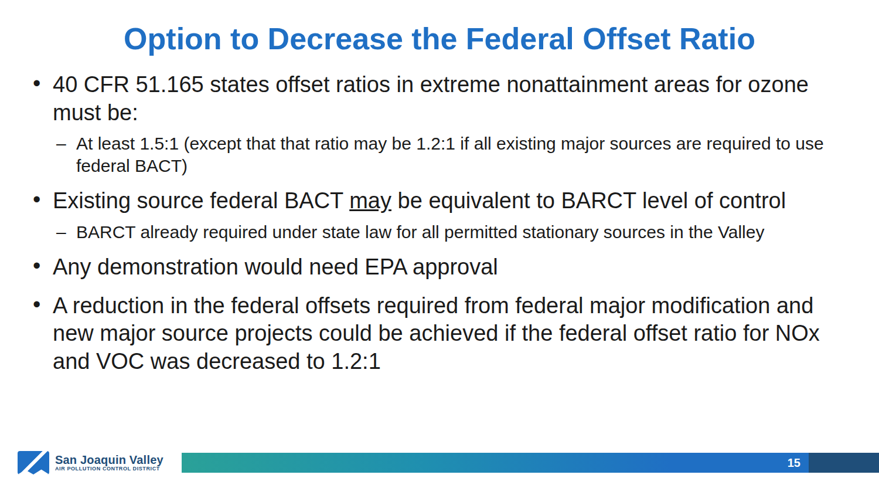Option to Decrease the Federal Offset Ratio
40 CFR 51.165 states offset ratios in extreme nonattainment areas for ozone must be:
At least 1.5:1 (except that that ratio may be 1.2:1 if all existing major sources are required to use federal BACT)
Existing source federal BACT may be equivalent to BARCT level of control
BARCT already required under state law for all permitted stationary sources in the Valley
Any demonstration would need EPA approval
A reduction in the federal offsets required from federal major modification and new major source projects could be achieved if the federal offset ratio for NOx and VOC was decreased to 1.2:1
San Joaquin Valley
AIR POLLUTION CONTROL DISTRICT
15